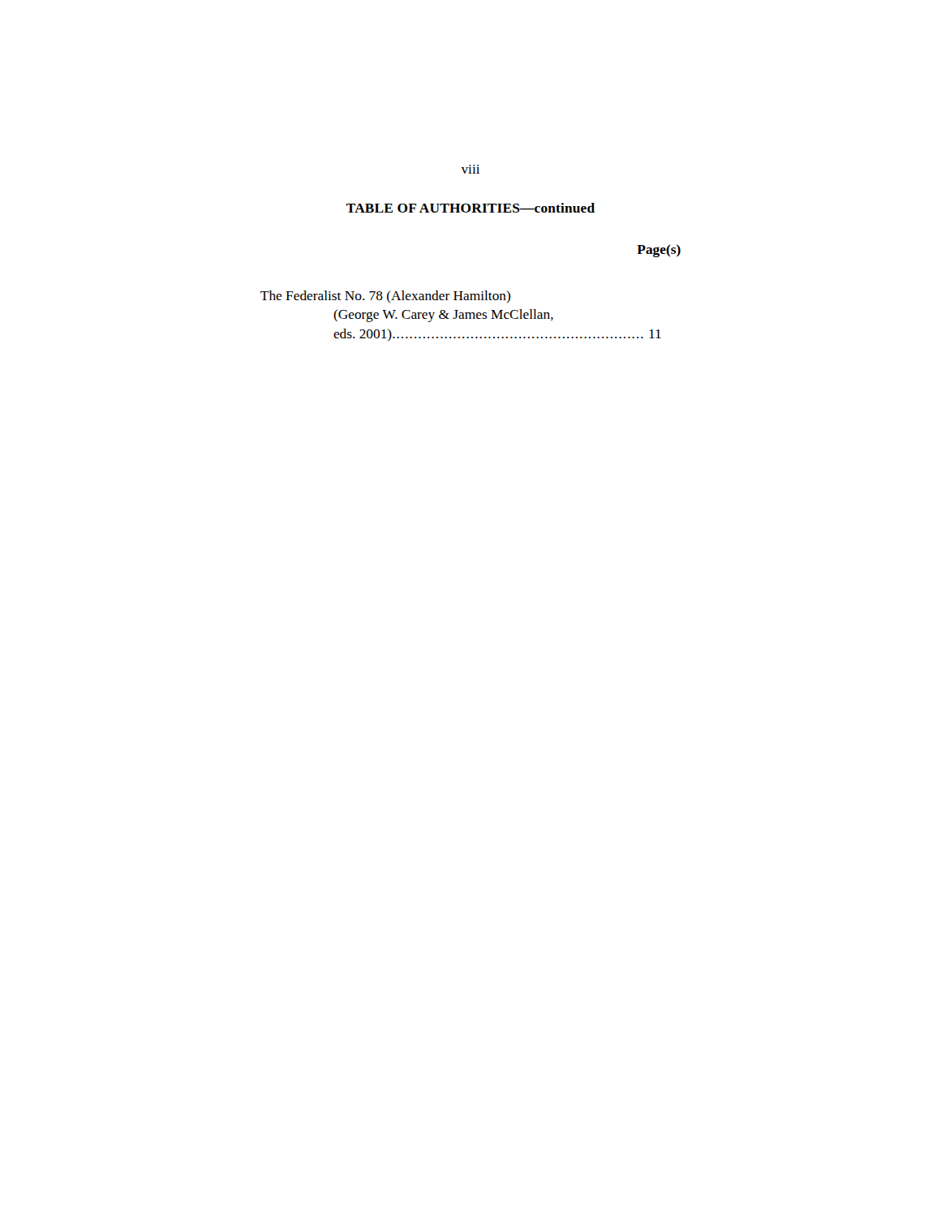viii
TABLE OF AUTHORITIES—continued
Page(s)
The Federalist No. 78 (Alexander Hamilton) (George W. Carey & James McClellan, eds. 2001).......................................................... 11